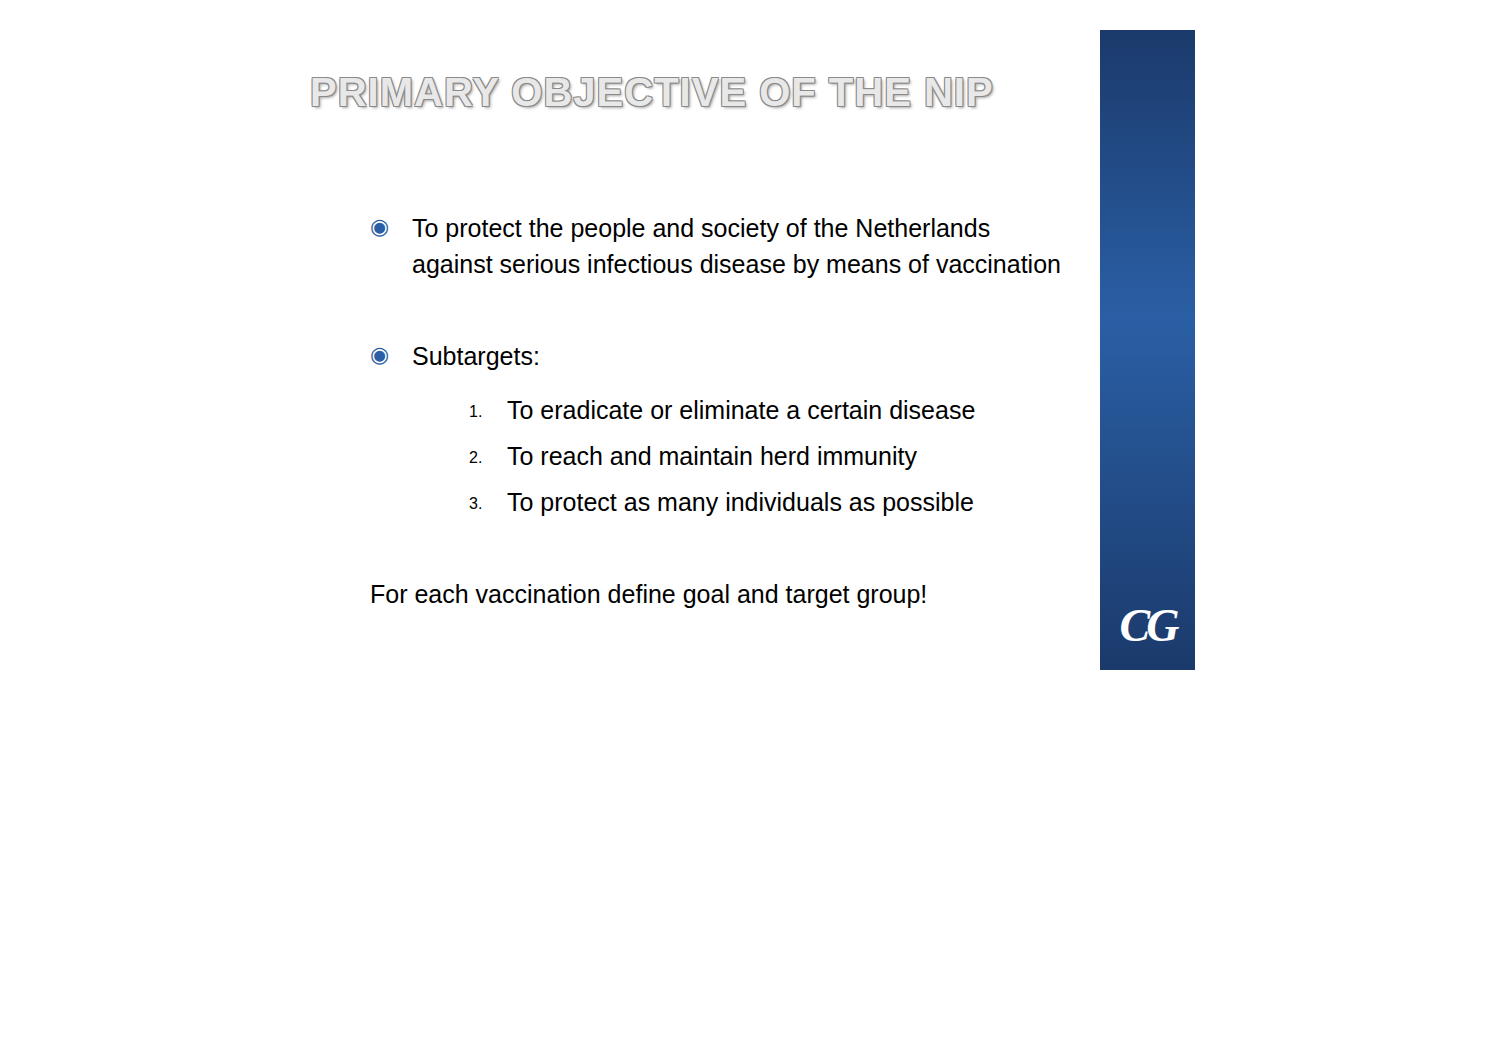CG
PRIMARY OBJECTIVE OF THE NIP
To protect the people and society of the Netherlands against serious infectious disease by means of vaccination
Subtargets:
To eradicate or eliminate a certain disease
To reach and maintain herd immunity
To protect as many individuals as possible
For each vaccination define goal and target group!